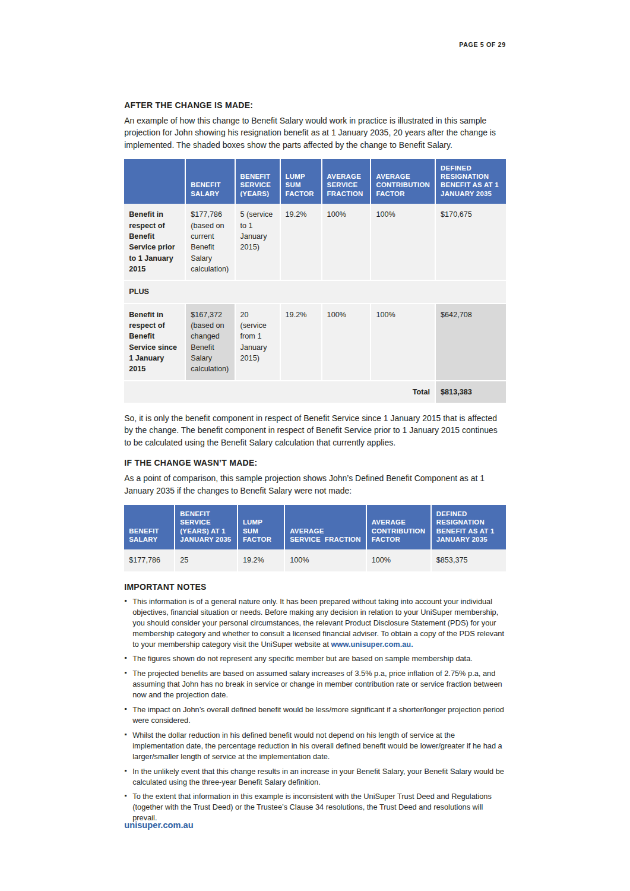PAGE 5 OF 29
After the change is made:
An example of how this change to Benefit Salary would work in practice is illustrated in this sample projection for John showing his resignation benefit as at 1 January 2035, 20 years after the change is implemented. The shaded boxes show the parts affected by the change to Benefit Salary.
| | Benefit Salary | Benefit Service (years) | Lump sum factor | Average Service Fraction | Average Contribution Factor | Defined resignation benefit as at 1 January 2035 |
| --- | --- | --- | --- | --- | --- | --- |
| Benefit in respect of Benefit Service prior to 1 January 2015 | $177,786 (based on current Benefit Salary calculation) | 5 (service to 1 January 2015) | 19.2% | 100% | 100% | $170,675 |
| PLUS |
| Benefit in respect of Benefit Service since 1 January 2015 | $167,372 (based on changed Benefit Salary calculation) | 20 (service from 1 January 2015) | 19.2% | 100% | 100% | $642,708 |
| Total | $813,383 |
So, it is only the benefit component in respect of Benefit Service since 1 January 2015 that is affected by the change. The benefit component in respect of Benefit Service prior to 1 January 2015 continues to be calculated using the Benefit Salary calculation that currently applies.
If the change wasn’t made:
As a point of comparison, this sample projection shows John’s Defined Benefit Component as at 1 January 2035 if the changes to Benefit Salary were not made:
| Benefit Salary | Benefit Service (years) at 1 January 2035 | Lump sum factor | Average Service Fraction | Average Contribution Factor | Defined resignation benefit as at 1 January 2035 |
| --- | --- | --- | --- | --- | --- |
| $177,786 | 25 | 19.2% | 100% | 100% | $853,375 |
Important notes
This information is of a general nature only. It has been prepared without taking into account your individual objectives, financial situation or needs. Before making any decision in relation to your UniSuper membership, you should consider your personal circumstances, the relevant Product Disclosure Statement (PDS) for your membership category and whether to consult a licensed financial adviser. To obtain a copy of the PDS relevant to your membership category visit the UniSuper website at www.unisuper.com.au.
The figures shown do not represent any specific member but are based on sample membership data.
The projected benefits are based on assumed salary increases of 3.5% p.a, price inflation of 2.75% p.a, and assuming that John has no break in service or change in member contribution rate or service fraction between now and the projection date.
The impact on John’s overall defined benefit would be less/more significant if a shorter/longer projection period were considered.
Whilst the dollar reduction in his defined benefit would not depend on his length of service at the implementation date, the percentage reduction in his overall defined benefit would be lower/greater if he had a larger/smaller length of service at the implementation date.
In the unlikely event that this change results in an increase in your Benefit Salary, your Benefit Salary would be calculated using the three-year Benefit Salary definition.
To the extent that information in this example is inconsistent with the UniSuper Trust Deed and Regulations (together with the Trust Deed) or the Trustee’s Clause 34 resolutions, the Trust Deed and resolutions will prevail.
unisuper.com.au